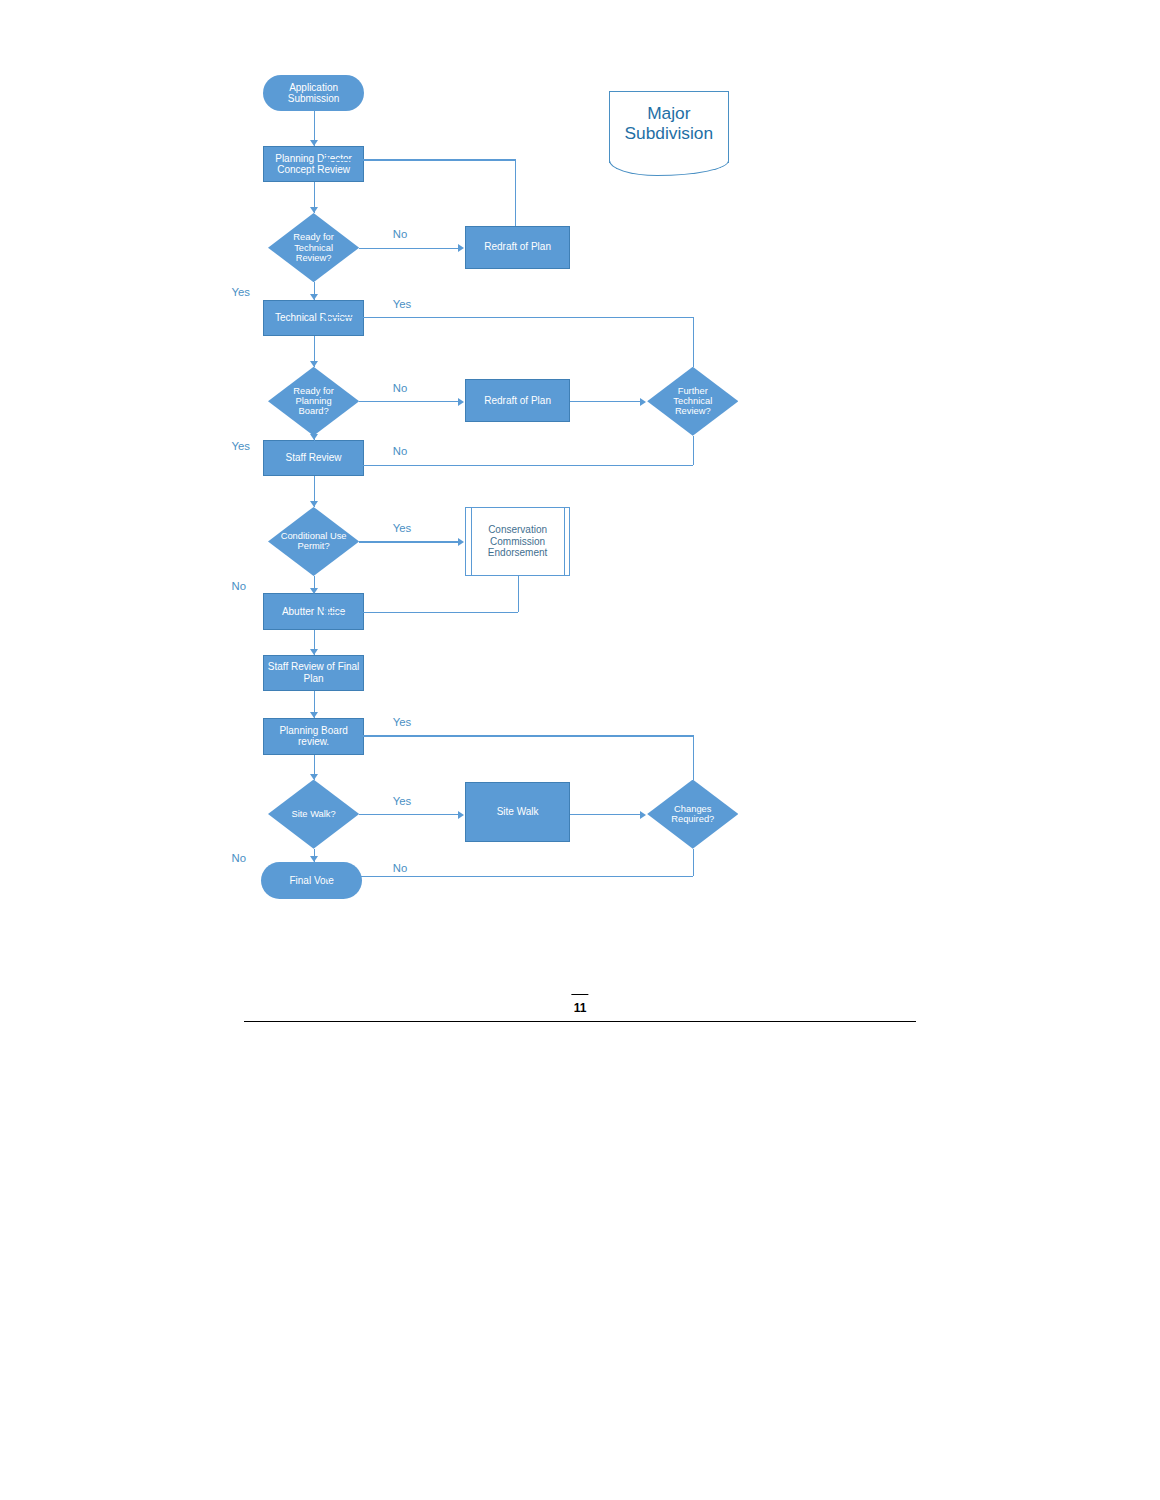Major
Subdivision
Application
Submission
Planning Director
Concept Review
Ready for
Technical
Review?
Redraft of Plan
Technical Review
Ready for
Planning Board?
Redraft of Plan
Further
Technical
Review?
Staff Review
Conditional Use
Permit?
Conservation
Commission
Endorsement
Abutter Notice
Staff Review of Final
Plan
Planning Board
review.
Site Walk?
Site Walk
Changes
Required?
Final Vote
No
Yes
Yes
No
Yes
No
Yes
No
Yes
Yes
No
No
11